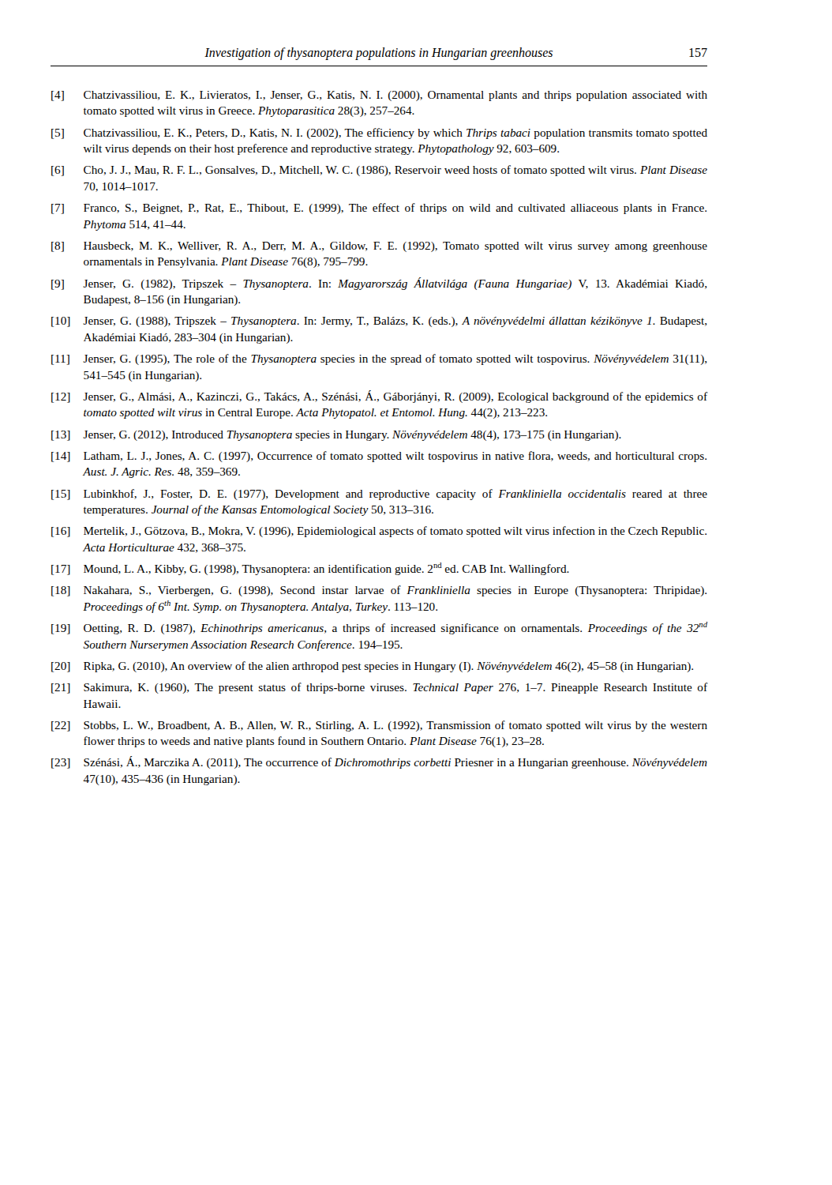Investigation of thysanoptera populations in Hungarian greenhouses 157
[4] Chatzivassiliou, E. K., Livieratos, I., Jenser, G., Katis, N. I. (2000), Ornamental plants and thrips population associated with tomato spotted wilt virus in Greece. Phytoparasitica 28(3), 257–264.
[5] Chatzivassiliou, E. K., Peters, D., Katis, N. I. (2002), The efficiency by which Thrips tabaci population transmits tomato spotted wilt virus depends on their host preference and reproductive strategy. Phytopathology 92, 603–609.
[6] Cho, J. J., Mau, R. F. L., Gonsalves, D., Mitchell, W. C. (1986), Reservoir weed hosts of tomato spotted wilt virus. Plant Disease 70, 1014–1017.
[7] Franco, S., Beignet, P., Rat, E., Thibout, E. (1999), The effect of thrips on wild and cultivated alliaceous plants in France. Phytoma 514, 41–44.
[8] Hausbeck, M. K., Welliver, R. A., Derr, M. A., Gildow, F. E. (1992), Tomato spotted wilt virus survey among greenhouse ornamentals in Pensylvania. Plant Disease 76(8), 795–799.
[9] Jenser, G. (1982), Tripszek – Thysanoptera. In: Magyarország Állatvilága (Fauna Hungariae) V, 13. Akadémiai Kiadó, Budapest, 8–156 (in Hungarian).
[10] Jenser, G. (1988), Tripszek – Thysanoptera. In: Jermy, T., Balázs, K. (eds.), A növényvédelmi állattan kézikönyve 1. Budapest, Akadémiai Kiadó, 283–304 (in Hungarian).
[11] Jenser, G. (1995), The role of the Thysanoptera species in the spread of tomato spotted wilt tospovirus. Növényvédelem 31(11), 541–545 (in Hungarian).
[12] Jenser, G., Almási, A., Kazinczi, G., Takács, A., Szénási, Á., Gáborjányi, R. (2009), Ecological background of the epidemics of tomato spotted wilt virus in Central Europe. Acta Phytopatol. et Entomol. Hung. 44(2), 213–223.
[13] Jenser, G. (2012), Introduced Thysanoptera species in Hungary. Növényvédelem 48(4), 173–175 (in Hungarian).
[14] Latham, L. J., Jones, A. C. (1997), Occurrence of tomato spotted wilt tospovirus in native flora, weeds, and horticultural crops. Aust. J. Agric. Res. 48, 359–369.
[15] Lubinkhof, J., Foster, D. E. (1977), Development and reproductive capacity of Frankliniella occidentalis reared at three temperatures. Journal of the Kansas Entomological Society 50, 313–316.
[16] Mertelik, J., Götzova, B., Mokra, V. (1996), Epidemiological aspects of tomato spotted wilt virus infection in the Czech Republic. Acta Horticulturae 432, 368–375.
[17] Mound, L. A., Kibby, G. (1998), Thysanoptera: an identification guide. 2nd ed. CAB Int. Wallingford.
[18] Nakahara, S., Vierbergen, G. (1998), Second instar larvae of Frankliniella species in Europe (Thysanoptera: Thripidae). Proceedings of 6th Int. Symp. on Thysanoptera. Antalya, Turkey. 113–120.
[19] Oetting, R. D. (1987), Echinothrips americanus, a thrips of increased significance on ornamentals. Proceedings of the 32nd Southern Nurserymen Association Research Conference. 194–195.
[20] Ripka, G. (2010), An overview of the alien arthropod pest species in Hungary (I). Növényvédelem 46(2), 45–58 (in Hungarian).
[21] Sakimura, K. (1960), The present status of thrips-borne viruses. Technical Paper 276, 1–7. Pineapple Research Institute of Hawaii.
[22] Stobbs, L. W., Broadbent, A. B., Allen, W. R., Stirling, A. L. (1992), Transmission of tomato spotted wilt virus by the western flower thrips to weeds and native plants found in Southern Ontario. Plant Disease 76(1), 23–28.
[23] Szénási, Á., Marczika A. (2011), The occurrence of Dichromothrips corbetti Priesner in a Hungarian greenhouse. Növényvédelem 47(10), 435–436 (in Hungarian).